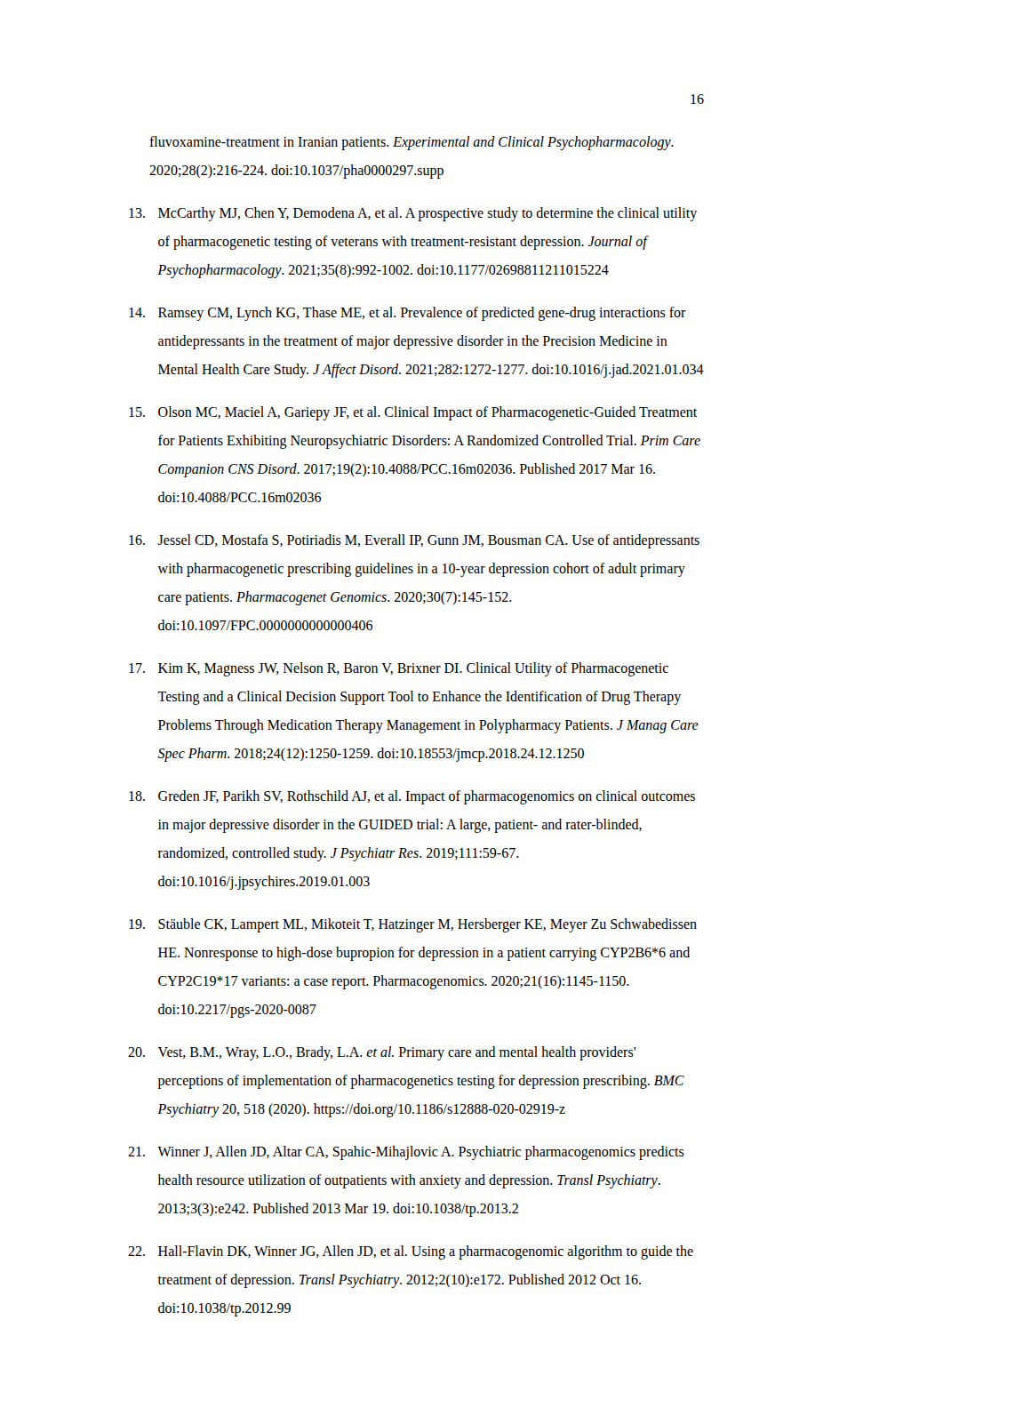16
fluvoxamine-treatment in Iranian patients. Experimental and Clinical Psychopharmacology. 2020;28(2):216-224. doi:10.1037/pha0000297.supp
McCarthy MJ, Chen Y, Demodena A, et al. A prospective study to determine the clinical utility of pharmacogenetic testing of veterans with treatment-resistant depression. Journal of Psychopharmacology. 2021;35(8):992-1002. doi:10.1177/02698811211015224
Ramsey CM, Lynch KG, Thase ME, et al. Prevalence of predicted gene-drug interactions for antidepressants in the treatment of major depressive disorder in the Precision Medicine in Mental Health Care Study. J Affect Disord. 2021;282:1272-1277. doi:10.1016/j.jad.2021.01.034
Olson MC, Maciel A, Gariepy JF, et al. Clinical Impact of Pharmacogenetic-Guided Treatment for Patients Exhibiting Neuropsychiatric Disorders: A Randomized Controlled Trial. Prim Care Companion CNS Disord. 2017;19(2):10.4088/PCC.16m02036. Published 2017 Mar 16. doi:10.4088/PCC.16m02036
Jessel CD, Mostafa S, Potiriadis M, Everall IP, Gunn JM, Bousman CA. Use of antidepressants with pharmacogenetic prescribing guidelines in a 10-year depression cohort of adult primary care patients. Pharmacogenet Genomics. 2020;30(7):145-152. doi:10.1097/FPC.0000000000000406
Kim K, Magness JW, Nelson R, Baron V, Brixner DI. Clinical Utility of Pharmacogenetic Testing and a Clinical Decision Support Tool to Enhance the Identification of Drug Therapy Problems Through Medication Therapy Management in Polypharmacy Patients. J Manag Care Spec Pharm. 2018;24(12):1250-1259. doi:10.18553/jmcp.2018.24.12.1250
Greden JF, Parikh SV, Rothschild AJ, et al. Impact of pharmacogenomics on clinical outcomes in major depressive disorder in the GUIDED trial: A large, patient- and rater-blinded, randomized, controlled study. J Psychiatr Res. 2019;111:59-67. doi:10.1016/j.jpsychires.2019.01.003
Stäuble CK, Lampert ML, Mikoteit T, Hatzinger M, Hersberger KE, Meyer Zu Schwabedissen HE. Nonresponse to high-dose bupropion for depression in a patient carrying CYP2B6*6 and CYP2C19*17 variants: a case report. Pharmacogenomics. 2020;21(16):1145-1150. doi:10.2217/pgs-2020-0087
Vest, B.M., Wray, L.O., Brady, L.A. et al. Primary care and mental health providers' perceptions of implementation of pharmacogenetics testing for depression prescribing. BMC Psychiatry 20, 518 (2020). https://doi.org/10.1186/s12888-020-02919-z
Winner J, Allen JD, Altar CA, Spahic-Mihajlovic A. Psychiatric pharmacogenomics predicts health resource utilization of outpatients with anxiety and depression. Transl Psychiatry. 2013;3(3):e242. Published 2013 Mar 19. doi:10.1038/tp.2013.2
Hall-Flavin DK, Winner JG, Allen JD, et al. Using a pharmacogenomic algorithm to guide the treatment of depression. Transl Psychiatry. 2012;2(10):e172. Published 2012 Oct 16. doi:10.1038/tp.2012.99